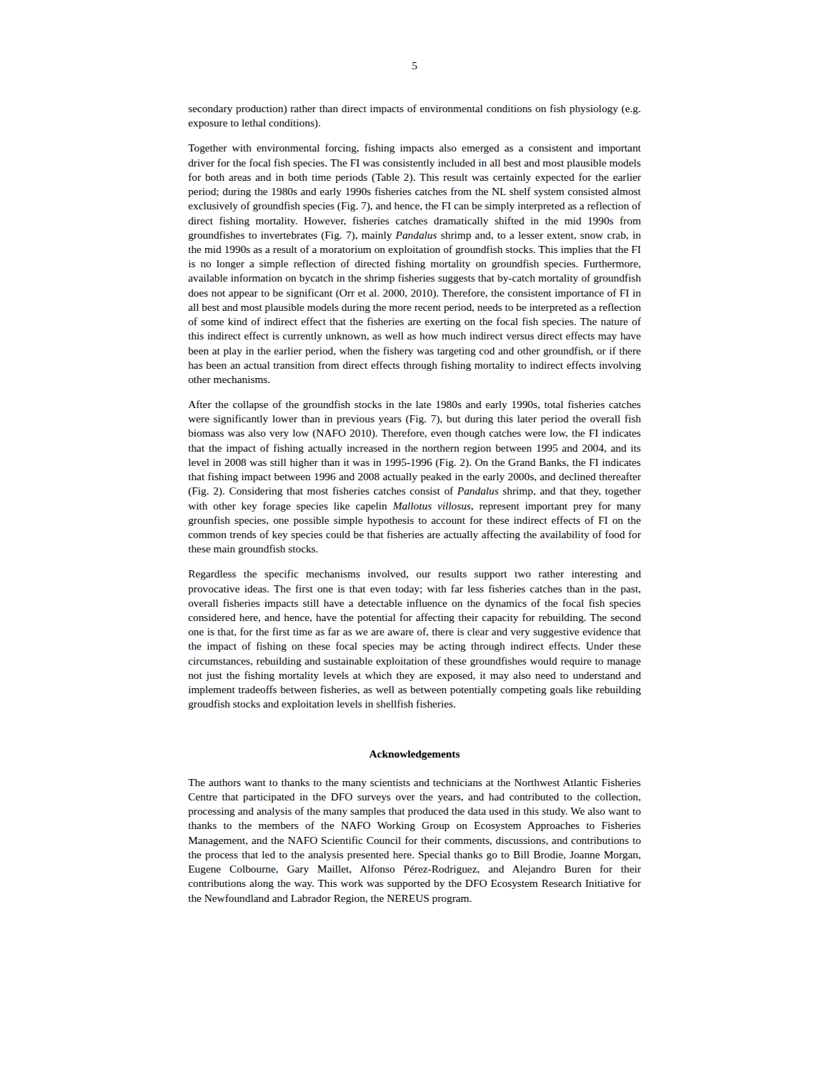5
secondary production) rather than direct impacts of environmental conditions on fish physiology (e.g. exposure to lethal conditions).
Together with environmental forcing, fishing impacts also emerged as a consistent and important driver for the focal fish species. The FI was consistently included in all best and most plausible models for both areas and in both time periods (Table 2). This result was certainly expected for the earlier period; during the 1980s and early 1990s fisheries catches from the NL shelf system consisted almost exclusively of groundfish species (Fig. 7), and hence, the FI can be simply interpreted as a reflection of direct fishing mortality. However, fisheries catches dramatically shifted in the mid 1990s from groundfishes to invertebrates (Fig. 7), mainly Pandalus shrimp and, to a lesser extent, snow crab, in the mid 1990s as a result of a moratorium on exploitation of groundfish stocks. This implies that the FI is no longer a simple reflection of directed fishing mortality on groundfish species. Furthermore, available information on bycatch in the shrimp fisheries suggests that by-catch mortality of groundfish does not appear to be significant (Orr et al. 2000, 2010). Therefore, the consistent importance of FI in all best and most plausible models during the more recent period, needs to be interpreted as a reflection of some kind of indirect effect that the fisheries are exerting on the focal fish species. The nature of this indirect effect is currently unknown, as well as how much indirect versus direct effects may have been at play in the earlier period, when the fishery was targeting cod and other groundfish, or if there has been an actual transition from direct effects through fishing mortality to indirect effects involving other mechanisms.
After the collapse of the groundfish stocks in the late 1980s and early 1990s, total fisheries catches were significantly lower than in previous years (Fig. 7), but during this later period the overall fish biomass was also very low (NAFO 2010). Therefore, even though catches were low, the FI indicates that the impact of fishing actually increased in the northern region between 1995 and 2004, and its level in 2008 was still higher than it was in 1995-1996 (Fig. 2). On the Grand Banks, the FI indicates that fishing impact between 1996 and 2008 actually peaked in the early 2000s, and declined thereafter (Fig. 2). Considering that most fisheries catches consist of Pandalus shrimp, and that they, together with other key forage species like capelin Mallotus villosus, represent important prey for many grounfish species, one possible simple hypothesis to account for these indirect effects of FI on the common trends of key species could be that fisheries are actually affecting the availability of food for these main groundfish stocks.
Regardless the specific mechanisms involved, our results support two rather interesting and provocative ideas. The first one is that even today; with far less fisheries catches than in the past, overall fisheries impacts still have a detectable influence on the dynamics of the focal fish species considered here, and hence, have the potential for affecting their capacity for rebuilding. The second one is that, for the first time as far as we are aware of, there is clear and very suggestive evidence that the impact of fishing on these focal species may be acting through indirect effects. Under these circumstances, rebuilding and sustainable exploitation of these groundfishes would require to manage not just the fishing mortality levels at which they are exposed, it may also need to understand and implement tradeoffs between fisheries, as well as between potentially competing goals like rebuilding groudfish stocks and exploitation levels in shellfish fisheries.
Acknowledgements
The authors want to thanks to the many scientists and technicians at the Northwest Atlantic Fisheries Centre that participated in the DFO surveys over the years, and had contributed to the collection, processing and analysis of the many samples that produced the data used in this study. We also want to thanks to the members of the NAFO Working Group on Ecosystem Approaches to Fisheries Management, and the NAFO Scientific Council for their comments, discussions, and contributions to the process that led to the analysis presented here. Special thanks go to Bill Brodie, Joanne Morgan, Eugene Colbourne, Gary Maillet, Alfonso Pérez-Rodriguez, and Alejandro Buren for their contributions along the way. This work was supported by the DFO Ecosystem Research Initiative for the Newfoundland and Labrador Region, the NEREUS program.